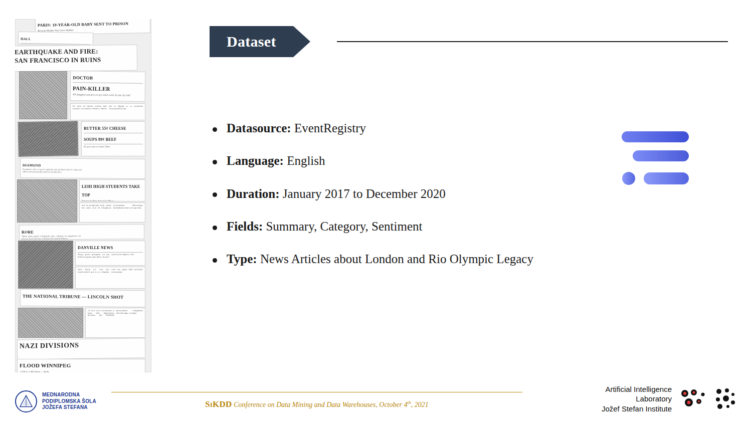Paris: 10-Year-Old Baby Sent To Prison Because Mother Was Grave Robber
Hall
Lorem ipsum dolor sit amet consectetur adipiscing elit sed do eiusmod tempor incididunt ut labore.
Earthquake and Fire:
San Francisco in Ruins
Doctor
Pain-Killer All druggists and grocers got orders some license by mail
Ut enim ad minim veniam quis nostrud exercitation ullamco laboris nisi ut aliquip ex ea commodo consequat duis aute.
Butter 55¢ Cheese
Soups 89¢ Beef
He presents a Carlos Tribe
Diamond
Excepteur sint occaecat cupidatat non proident sunt in culpa qui officia deserunt mollit anim id est laborum.
Lehi High Students Take Top Honors In State Forensics Meet
Sed ut perspiciatis unde omnis iste natus error sit voluptatem accusantium doloremque laudantium totam rem aperiam.
Rore
Nemo enim ipsam voluptatem quia voluptas sit aspernatur aut odit aut fugit sed quia consequuntur magni dolores.
Danville News
Neque porro quisquam est qui dolorem ipsum quia dolor sit amet consectetur adipisci velit.
Quis autem vel eum iure reprehenderit qui in ea voluptate velit esse quam nihil molestiae consequatur.
The National Tribune — Lincoln Shot
At vero eos et accusamus et iusto odio dignissimos ducimus qui blanditiis praesentium voluptatum deleniti atque corrupti.
Nazi Divisions
Flood Winnipeg 1,500 to 1,800 Dead — Body
Dataset
Datasource: EventRegistry
Language: English
Duration: January 2017 to December 2020
Fields: Summary, Category, Sentiment
Type: News Articles about London and Rio Olympic Legacy
SiKDD Conference on Data Mining and Data Warehouses, October 4th, 2021
MEDNARODNA
PODIPLOMSKA ŠOLA
JOŽEFA STEFANA
Artificial Intelligence
Laboratory
Jožef Stefan Institute